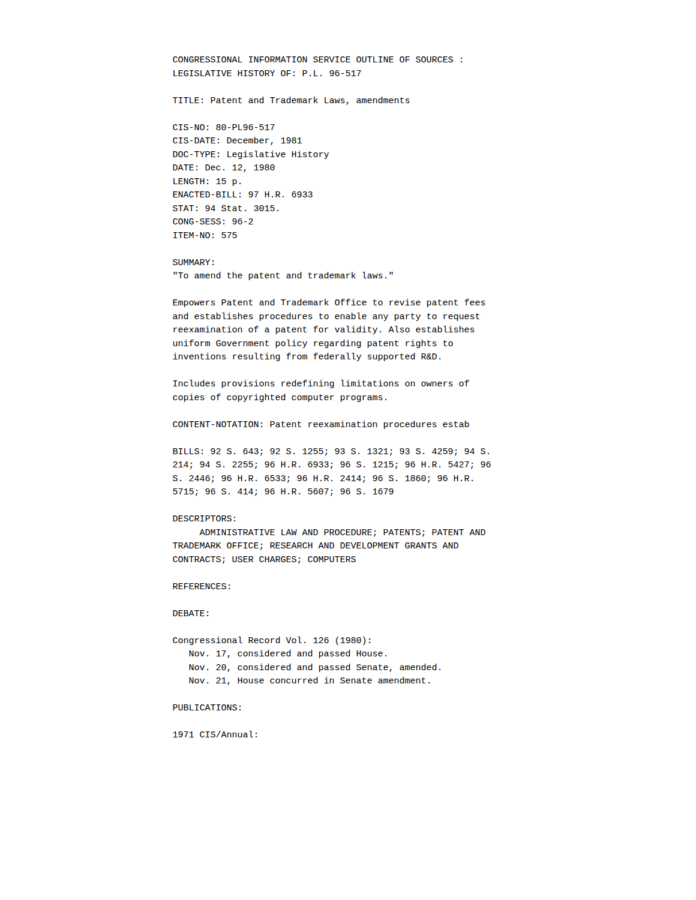CONGRESSIONAL INFORMATION SERVICE OUTLINE OF SOURCES :
LEGISLATIVE HISTORY OF: P.L. 96-517
TITLE: Patent and Trademark Laws, amendments
CIS-NO: 80-PL96-517
CIS-DATE: December, 1981
DOC-TYPE: Legislative History
DATE: Dec. 12, 1980
LENGTH: 15 p.
ENACTED-BILL: 97 H.R. 6933
STAT: 94 Stat. 3015.
CONG-SESS: 96-2
ITEM-NO: 575
SUMMARY:
"To amend the patent and trademark laws."
Empowers Patent and Trademark Office to revise patent fees
and establishes procedures to enable any party to request
reexamination of a patent for validity. Also establishes
uniform Government policy regarding patent rights to
inventions resulting from federally supported R&D.
Includes provisions redefining limitations on owners of
copies of copyrighted computer programs.
CONTENT-NOTATION: Patent reexamination procedures estab
BILLS: 92 S. 643; 92 S. 1255; 93 S. 1321; 93 S. 4259; 94 S.
214; 94 S. 2255; 96 H.R. 6933; 96 S. 1215; 96 H.R. 5427; 96
S. 2446; 96 H.R. 6533; 96 H.R. 2414; 96 S. 1860; 96 H.R.
5715; 96 S. 414; 96 H.R. 5607; 96 S. 1679
DESCRIPTORS:
     ADMINISTRATIVE LAW AND PROCEDURE; PATENTS; PATENT AND
TRADEMARK OFFICE; RESEARCH AND DEVELOPMENT GRANTS AND
CONTRACTS; USER CHARGES; COMPUTERS
REFERENCES:
DEBATE:
Congressional Record Vol. 126 (1980):
   Nov. 17, considered and passed House.
   Nov. 20, considered and passed Senate, amended.
   Nov. 21, House concurred in Senate amendment.
PUBLICATIONS:
1971 CIS/Annual: